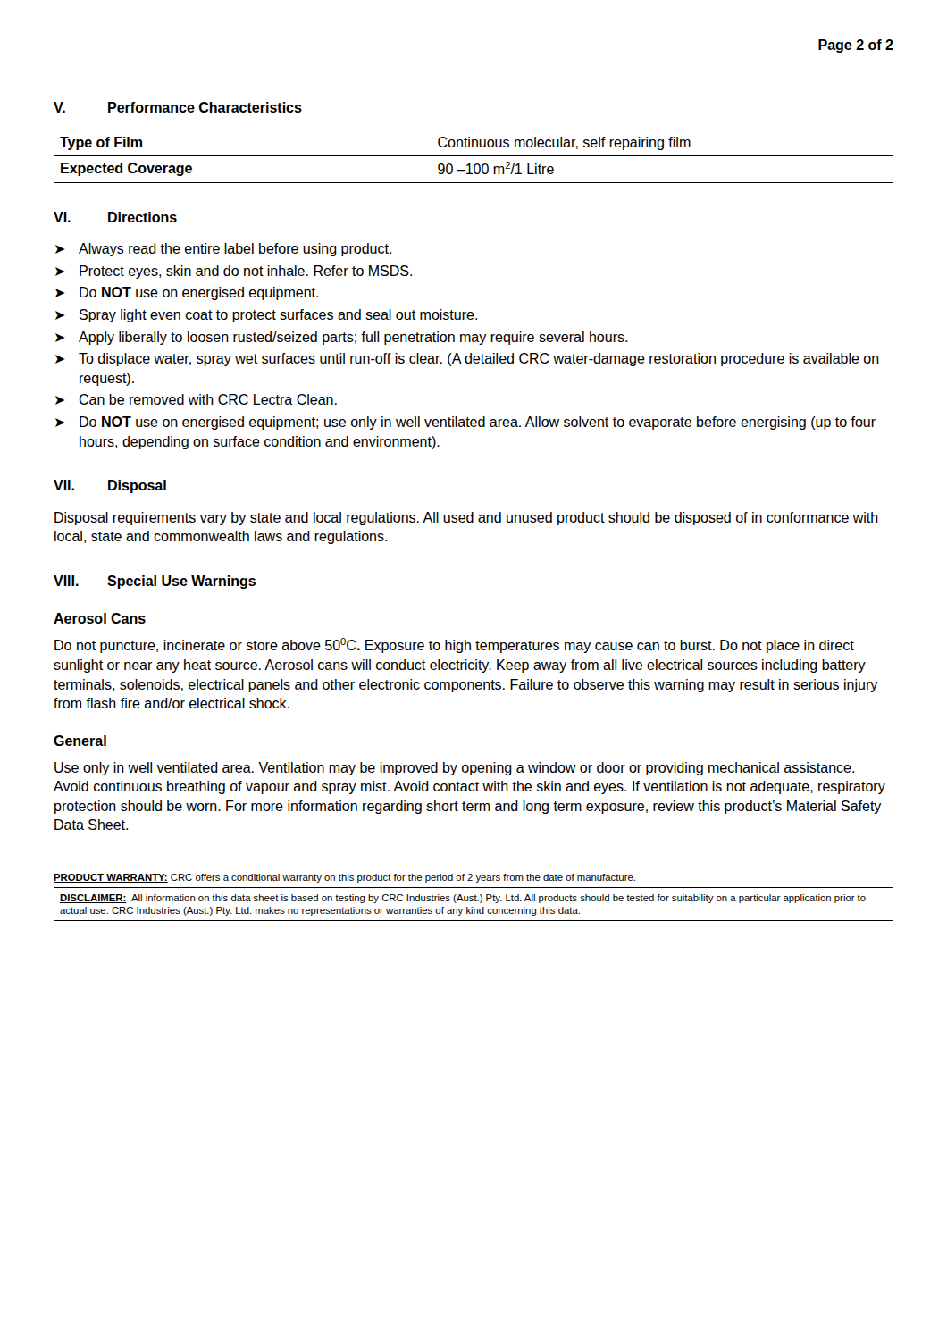Page 2 of 2
V. Performance Characteristics
| Type of Film | Continuous molecular, self repairing film |
| Expected Coverage | 90 –100 m 2 /1 Litre |
VI. Directions
Always read the entire label before using product.
Protect eyes, skin and do not inhale. Refer to MSDS.
Do NOT use on energised equipment.
Spray light even coat to protect surfaces and seal out moisture.
Apply liberally to loosen rusted/seized parts; full penetration may require several hours.
To displace water, spray wet surfaces until run-off is clear. (A detailed CRC water-damage restoration procedure is available on request).
Can be removed with CRC Lectra Clean.
Do NOT use on energised equipment; use only in well ventilated area. Allow solvent to evaporate before energising (up to four hours, depending on surface condition and environment).
VII. Disposal
Disposal requirements vary by state and local regulations. All used and unused product should be disposed of in conformance with local, state and commonwealth laws and regulations.
VIII. Special Use Warnings
Aerosol Cans
Do not puncture, incinerate or store above 500C. Exposure to high temperatures may cause can to burst. Do not place in direct sunlight or near any heat source. Aerosol cans will conduct electricity. Keep away from all live electrical sources including battery terminals, solenoids, electrical panels and other electronic components. Failure to observe this warning may result in serious injury from flash fire and/or electrical shock.
General
Use only in well ventilated area. Ventilation may be improved by opening a window or door or providing mechanical assistance. Avoid continuous breathing of vapour and spray mist. Avoid contact with the skin and eyes. If ventilation is not adequate, respiratory protection should be worn. For more information regarding short term and long term exposure, review this product’s Material Safety Data Sheet.
PRODUCT WARRANTY: CRC offers a conditional warranty on this product for the period of 2 years from the date of manufacture.
DISCLAIMER: All information on this data sheet is based on testing by CRC Industries (Aust.) Pty. Ltd. All products should be tested for suitability on a particular application prior to actual use. CRC Industries (Aust.) Pty. Ltd. makes no representations or warranties of any kind concerning this data.